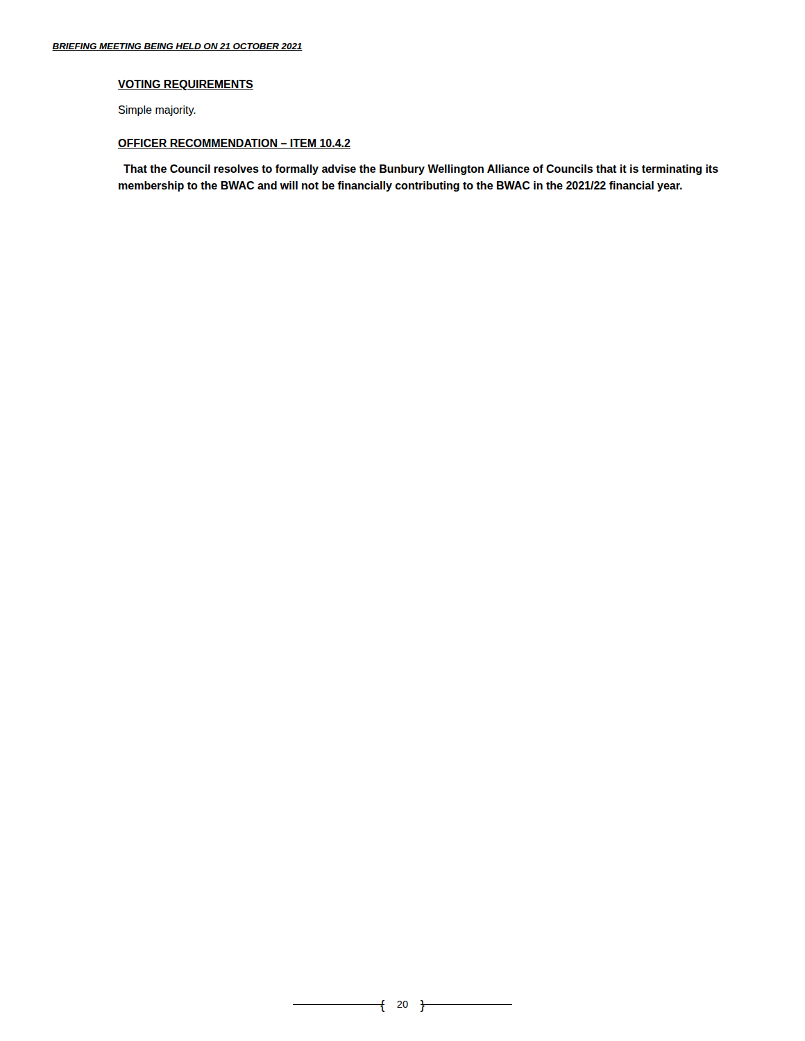BRIEFING MEETING BEING HELD ON 21 OCTOBER 2021
VOTING REQUIREMENTS
Simple majority.
OFFICER RECOMMENDATION – ITEM 10.4.2
That the Council resolves to formally advise the Bunbury Wellington Alliance of Councils that it is terminating its membership to the BWAC and will not be financially contributing to the BWAC in the 2021/22 financial year.
{20}